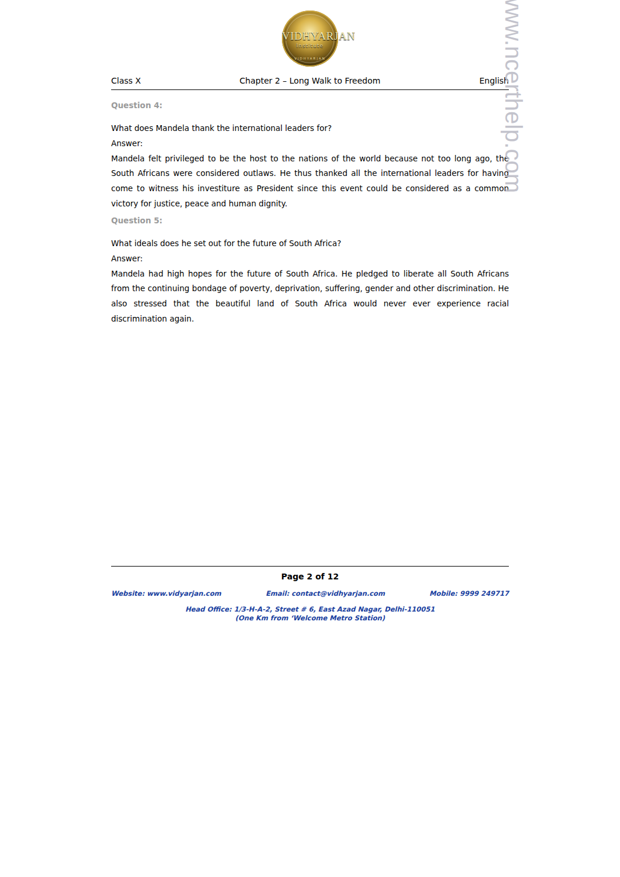VIDHYARJANInstitute
VIDHYARJAN
Class X
Chapter 2 – Long Walk to Freedom
English
http://www.ncerthelp.com
Question 4:
What does Mandela thank the international leaders for?
Answer:
Mandela felt privileged to be the host to the nations of the world because not too long ago, the South Africans were considered outlaws. He thus thanked all the international leaders for having come to witness his investiture as President since this event could be considered as a common victory for justice, peace and human dignity.
Question 5:
What ideals does he set out for the future of South Africa?
Answer:
Mandela had high hopes for the future of South Africa. He pledged to liberate all South Africans from the continuing bondage of poverty, deprivation, suffering, gender and other discrimination. He also stressed that the beautiful land of South Africa would never ever experience racial discrimination again.
Page 2 of 12
Website: www.vidyarjan.com Email: contact@vidhyarjan.com Mobile: 9999 249717
Head Office: 1/3-H-A-2, Street # 6, East Azad Nagar, Delhi-110051
(One Km from ‘Welcome Metro Station)